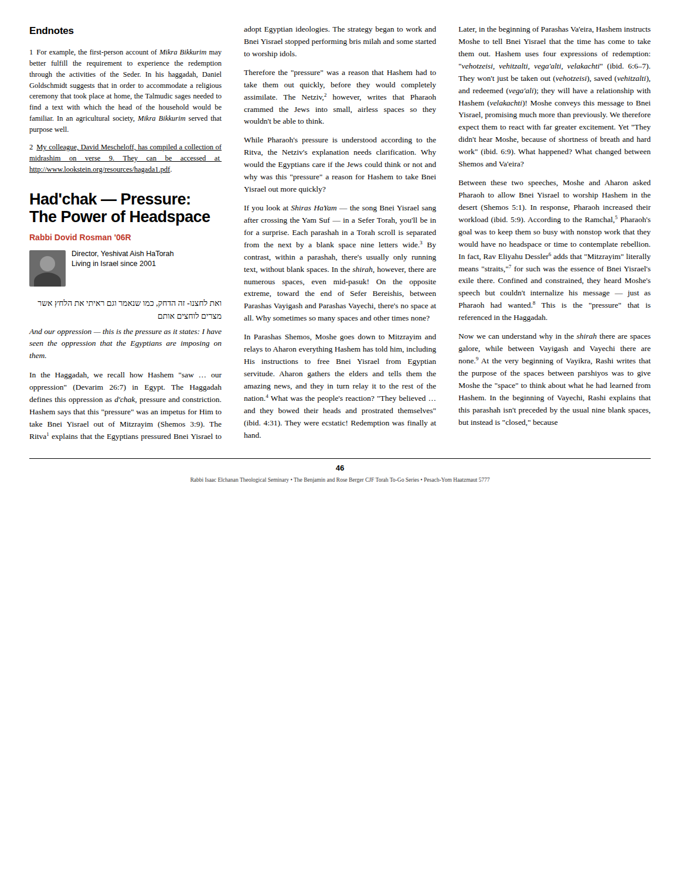Endnotes
1 For example, the first-person account of Mikra Bikkurim may better fulfill the requirement to experience the redemption through the activities of the Seder. In his haggadah, Daniel Goldschmidt suggests that in order to accommodate a religious ceremony that took place at home, the Talmudic sages needed to find a text with which the head of the household would be familiar. In an agricultural society, Mikra Bikkurim served that purpose well.
2 My colleague, David Mescheloff, has compiled a collection of midrashim on verse 9. They can be accessed at http://www.lookstein.org/resources/hagada1.pdf.
Had'chak — Pressure:
The Power of Headspace
Rabbi Dovid Rosman '06R
Director, Yeshivat Aish HaTorah
Living in Israel since 2001
ואת לחצנו- זה הדחק, כמו שנאמר וגם ראיתי את הלחץ אשר מצרים לוחצים אותם
And our oppression — this is the pressure as it states: I have seen the oppression that the Egyptians are imposing on them.
In the Haggadah, we recall how Hashem "saw … our oppression" (Devarim 26:7) in Egypt. The Haggadah defines this oppression as d'chak, pressure and constriction. Hashem says that this "pressure" was an impetus for Him to take Bnei Yisrael out of Mitzrayim (Shemos 3:9). The Ritva1 explains that the Egyptians pressured Bnei Yisrael to adopt Egyptian ideologies. The strategy began to work and Bnei Yisrael stopped performing bris milah and some started to worship idols.
Therefore the "pressure" was a reason that Hashem had to take them out quickly, before they would completely assimilate. The Netziv,2 however, writes that Pharaoh crammed the Jews into small, airless spaces so they wouldn't be able to think.
While Pharaoh's pressure is understood according to the Ritva, the Netziv's explanation needs clarification. Why would the Egyptians care if the Jews could think or not and why was this "pressure" a reason for Hashem to take Bnei Yisrael out more quickly?
If you look at Shiras HaYam — the song Bnei Yisrael sang after crossing the Yam Suf — in a Sefer Torah, you'll be in for a surprise. Each parashah in a Torah scroll is separated from the next by a blank space nine letters wide.3 By contrast, within a parashah, there's usually only running text, without blank spaces. In the shirah, however, there are numerous spaces, even mid-pasuk! On the opposite extreme, toward the end of Sefer Bereishis, between Parashas Vayigash and Parashas Vayechi, there's no space at all. Why sometimes so many spaces and other times none?
In Parashas Shemos, Moshe goes down to Mitzrayim and relays to Aharon everything Hashem has told him, including His instructions to free Bnei Yisrael from Egyptian servitude. Aharon gathers the elders and tells them the amazing news, and they in turn relay it to the rest of the nation.4 What was the people's reaction? "They believed … and they bowed their heads and prostrated themselves" (ibid. 4:31). They were ecstatic! Redemption was finally at hand.
Later, in the beginning of Parashas Va'eira, Hashem instructs Moshe to tell Bnei Yisrael that the time has come to take them out. Hashem uses four expressions of redemption: "vehotzeisi, vehitzalti, vega'alti, velakachti" (ibid. 6:6–7). They won't just be taken out (vehotzeisi), saved (vehitzalti), and redeemed (vega'ali); they will have a relationship with Hashem (velakachti)! Moshe conveys this message to Bnei Yisrael, promising much more than previously. We therefore expect them to react with far greater excitement. Yet "They didn't hear Moshe, because of shortness of breath and hard work" (ibid. 6:9). What happened? What changed between Shemos and Va'eira?
Between these two speeches, Moshe and Aharon asked Pharaoh to allow Bnei Yisrael to worship Hashem in the desert (Shemos 5:1). In response, Pharaoh increased their workload (ibid. 5:9). According to the Ramchal,5 Pharaoh's goal was to keep them so busy with nonstop work that they would have no headspace or time to contemplate rebellion. In fact, Rav Eliyahu Dessler6 adds that "Mitzrayim" literally means "straits,"7 for such was the essence of Bnei Yisrael's exile there. Confined and constrained, they heard Moshe's speech but couldn't internalize his message — just as Pharaoh had wanted.8 This is the "pressure" that is referenced in the Haggadah.
Now we can understand why in the shirah there are spaces galore, while between Vayigash and Vayechi there are none.9 At the very beginning of Vayikra, Rashi writes that the purpose of the spaces between parshiyos was to give Moshe the "space" to think about what he had learned from Hashem. In the beginning of Vayechi, Rashi explains that this parashah isn't preceded by the usual nine blank spaces, but instead is "closed," because
46
Rabbi Isaac Elchanan Theological Seminary • The Benjamin and Rose Berger CJF Torah To-Go Series • Pesach-Yom Haatzmaut 5777